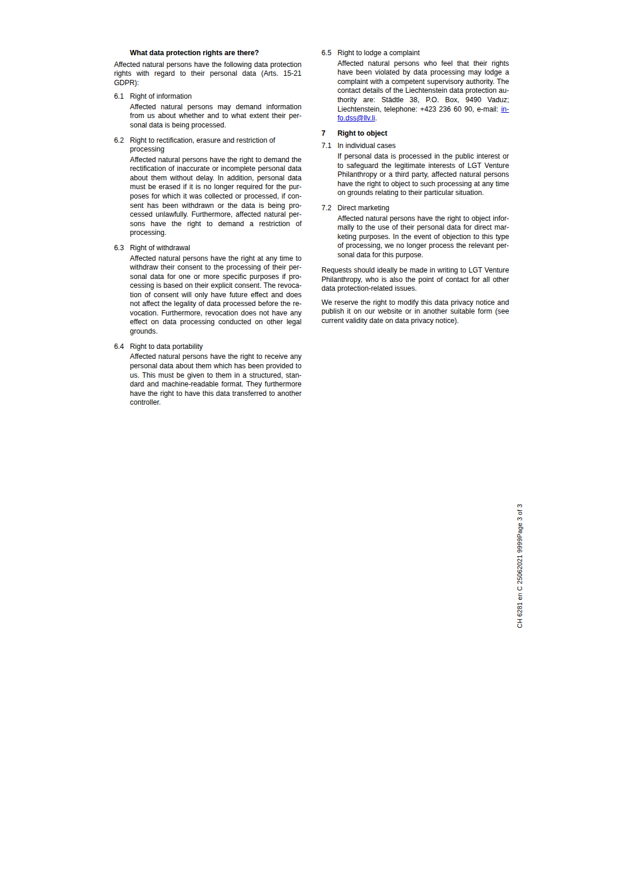What data protection rights are there?
Affected natural persons have the following data protection rights with regard to their personal data (Arts. 15-21 GDPR):
6.1
Right of information
Affected natural persons may demand information from us about whether and to what extent their personal data is being processed.
6.2
Right to rectification, erasure and restriction of processing
Affected natural persons have the right to demand the rectification of inaccurate or incomplete personal data about them without delay. In addition, personal data must be erased if it is no longer required for the purposes for which it was collected or processed, if consent has been withdrawn or the data is being processed unlawfully. Furthermore, affected natural persons have the right to demand a restriction of processing.
6.3
Right of withdrawal
Affected natural persons have the right at any time to withdraw their consent to the processing of their personal data for one or more specific purposes if processing is based on their explicit consent. The revocation of consent will only have future effect and does not affect the legality of data processed before the revocation. Furthermore, revocation does not have any effect on data processing conducted on other legal grounds.
6.4
Right to data portability
Affected natural persons have the right to receive any personal data about them which has been provided to us. This must be given to them in a structured, standard and machine-readable format. They furthermore have the right to have this data transferred to another controller.
6.5
Right to lodge a complaint
Affected natural persons who feel that their rights have been violated by data processing may lodge a complaint with a competent supervisory authority. The contact details of the Liechtenstein data protection authority are: Städtle 38, P.O. Box, 9490 Vaduz; Liechtenstein, telephone: +423 236 60 90, e-mail: in-fo.dss@llv.li.
7 Right to object
7.1
In individual cases
If personal data is processed in the public interest or to safeguard the legitimate interests of LGT Venture Philanthropy or a third party, affected natural persons have the right to object to such processing at any time on grounds relating to their particular situation.
7.2
Direct marketing
Affected natural persons have the right to object informally to the use of their personal data for direct marketing purposes. In the event of objection to this type of processing, we no longer process the relevant personal data for this purpose.
Requests should ideally be made in writing to LGT Venture Philanthropy, who is also the point of contact for all other data protection-related issues.
We reserve the right to modify this data privacy notice and publish it on our website or in another suitable form (see current validity date on data privacy notice).
CH 6281 en C 25062021 9999 Page 3 of 3